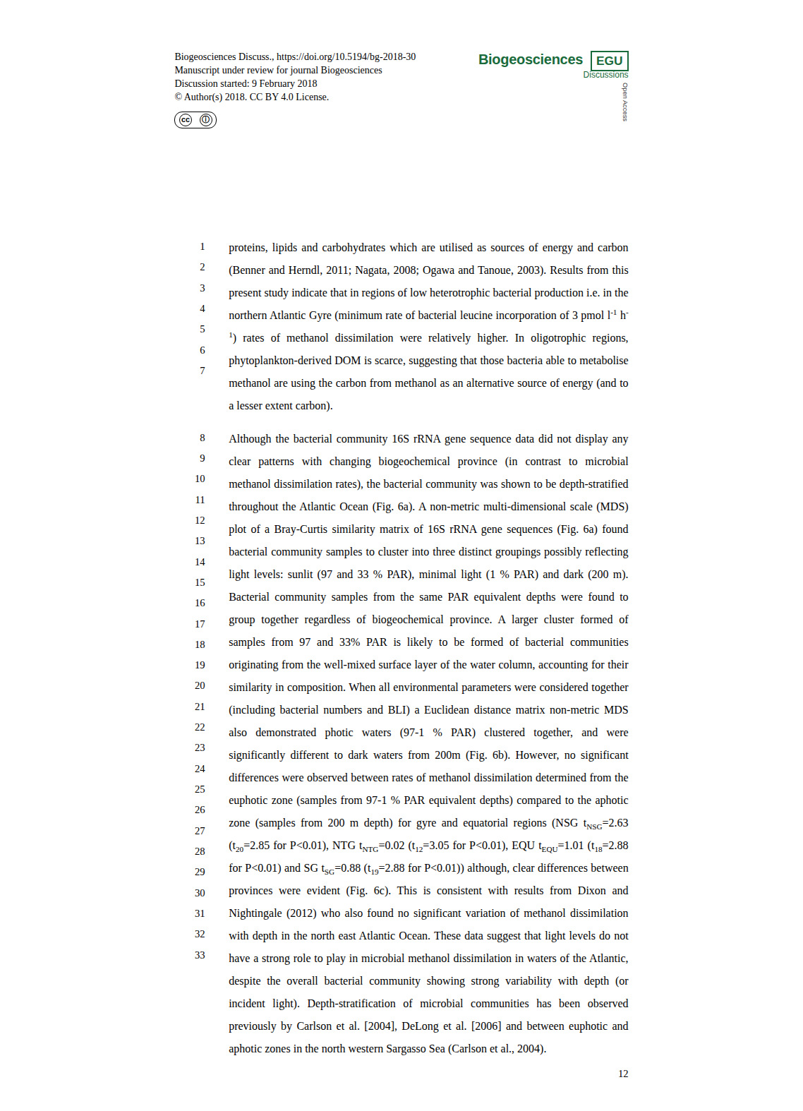Biogeosciences Discuss., https://doi.org/10.5194/bg-2018-30
Manuscript under review for journal Biogeosciences
Discussion started: 9 February 2018
© Author(s) 2018. CC BY 4.0 License.
cc ⓘ
Biogeosciences EGU
Discussions
Open Access
1
2
3
4
5
6
7
proteins, lipids and carbohydrates which are utilised as sources of energy and carbon (Benner and Herndl, 2011; Nagata, 2008; Ogawa and Tanoue, 2003). Results from this present study indicate that in regions of low heterotrophic bacterial production i.e. in the northern Atlantic Gyre (minimum rate of bacterial leucine incorporation of 3 pmol l-1 h-1) rates of methanol dissimilation were relatively higher. In oligotrophic regions, phytoplankton-derived DOM is scarce, suggesting that those bacteria able to metabolise methanol are using the carbon from methanol as an alternative source of energy (and to a lesser extent carbon).
8
9
10
11
12
13
14
15
16
17
18
19
20
21
22
23
24
25
26
27
28
29
30
31
32
33
Although the bacterial community 16S rRNA gene sequence data did not display any clear patterns with changing biogeochemical province (in contrast to microbial methanol dissimilation rates), the bacterial community was shown to be depth-stratified throughout the Atlantic Ocean (Fig. 6a). A non-metric multi-dimensional scale (MDS) plot of a Bray-Curtis similarity matrix of 16S rRNA gene sequences (Fig. 6a) found bacterial community samples to cluster into three distinct groupings possibly reflecting light levels: sunlit (97 and 33 % PAR), minimal light (1 % PAR) and dark (200 m). Bacterial community samples from the same PAR equivalent depths were found to group together regardless of biogeochemical province. A larger cluster formed of samples from 97 and 33% PAR is likely to be formed of bacterial communities originating from the well-mixed surface layer of the water column, accounting for their similarity in composition. When all environmental parameters were considered together (including bacterial numbers and BLI) a Euclidean distance matrix non-metric MDS also demonstrated photic waters (97-1 % PAR) clustered together, and were significantly different to dark waters from 200m (Fig. 6b). However, no significant differences were observed between rates of methanol dissimilation determined from the euphotic zone (samples from 97-1 % PAR equivalent depths) compared to the aphotic zone (samples from 200 m depth) for gyre and equatorial regions (NSG tNSG=2.63 (t20=2.85 for P<0.01), NTG tNTG=0.02 (t12=3.05 for P<0.01), EQU tEQU=1.01 (t18=2.88 for P<0.01) and SG tSG=0.88 (t19=2.88 for P<0.01)) although, clear differences between provinces were evident (Fig. 6c). This is consistent with results from Dixon and Nightingale (2012) who also found no significant variation of methanol dissimilation with depth in the north east Atlantic Ocean. These data suggest that light levels do not have a strong role to play in microbial methanol dissimilation in waters of the Atlantic, despite the overall bacterial community showing strong variability with depth (or incident light). Depth-stratification of microbial communities has been observed previously by Carlson et al. [2004], DeLong et al. [2006] and between euphotic and aphotic zones in the north western Sargasso Sea (Carlson et al., 2004).
12